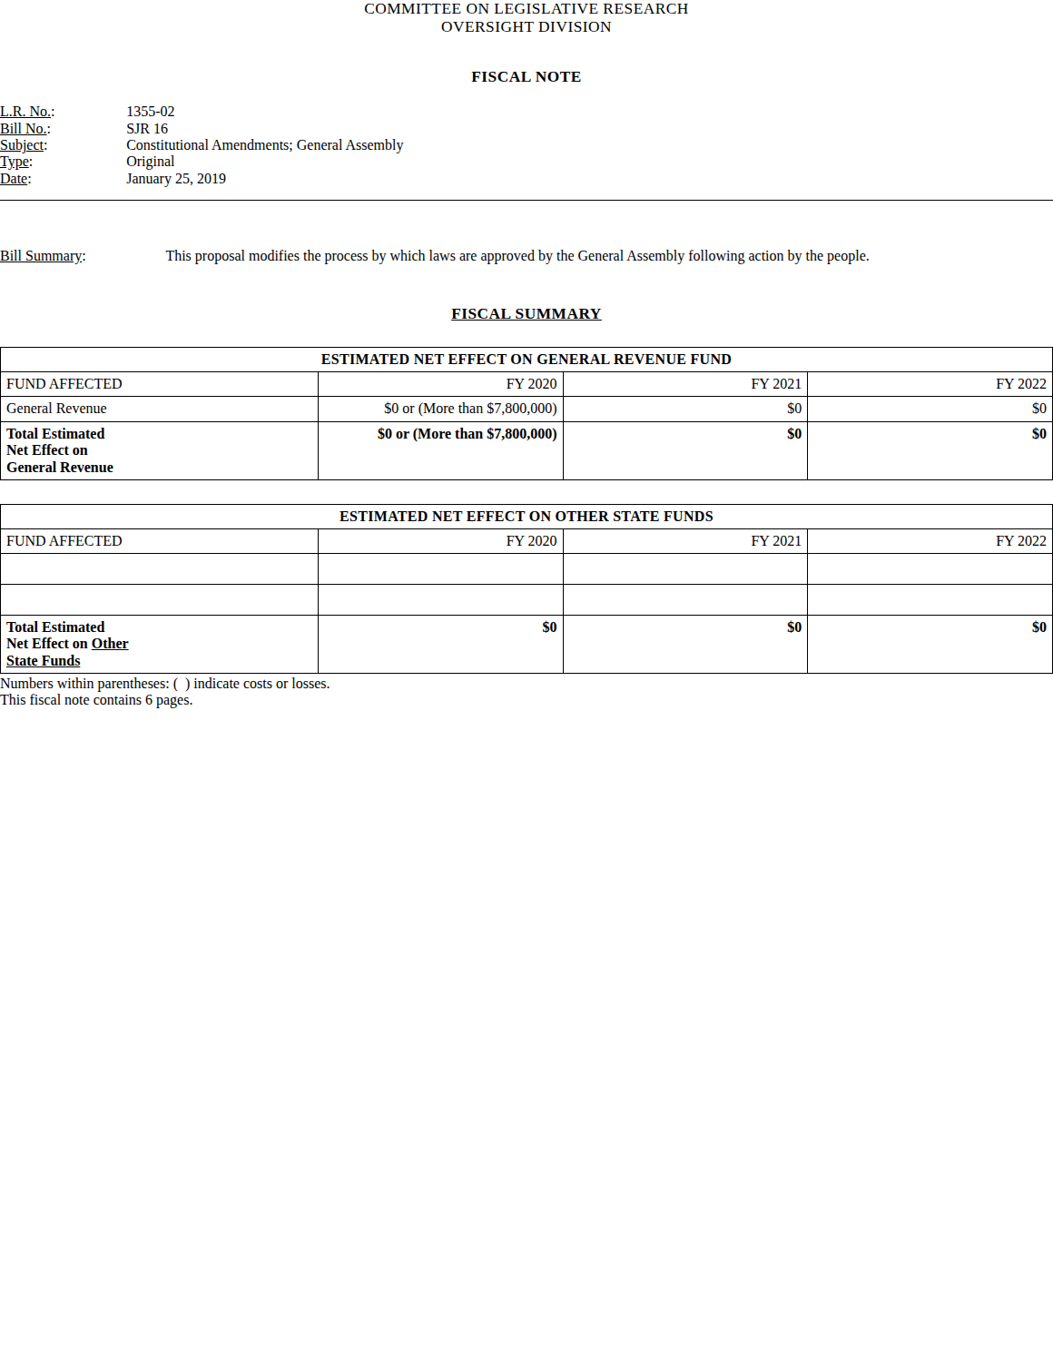COMMITTEE ON LEGISLATIVE RESEARCH
OVERSIGHT DIVISION
FISCAL NOTE
| L.R. No. : | 1355-02 |
| Bill No. : | SJR 16 |
| Subject : | Constitutional Amendments; General Assembly |
| Type : | Original |
| Date : | January 25, 2019 |
Bill Summary:
This proposal modifies the process by which laws are approved by the General Assembly following action by the people.
FISCAL SUMMARY
| ESTIMATED NET EFFECT ON GENERAL REVENUE FUND |
| --- |
| FUND AFFECTED | FY 2020 | FY 2021 | FY 2022 |
| General Revenue | $0 or (More than $7,800,000) | $0 | $0 |
| Total Estimated Net Effect on General Revenue | $0 or (More than $7,800,000) | $0 | $0 |
| ESTIMATED NET EFFECT ON OTHER STATE FUNDS |
| --- |
| FUND AFFECTED | FY 2020 | FY 2021 | FY 2022 |
| Total Estimated Net Effect on Other State Funds | $0 | $0 | $0 |
Numbers within parentheses: ( ) indicate costs or losses.
This fiscal note contains 6 pages.